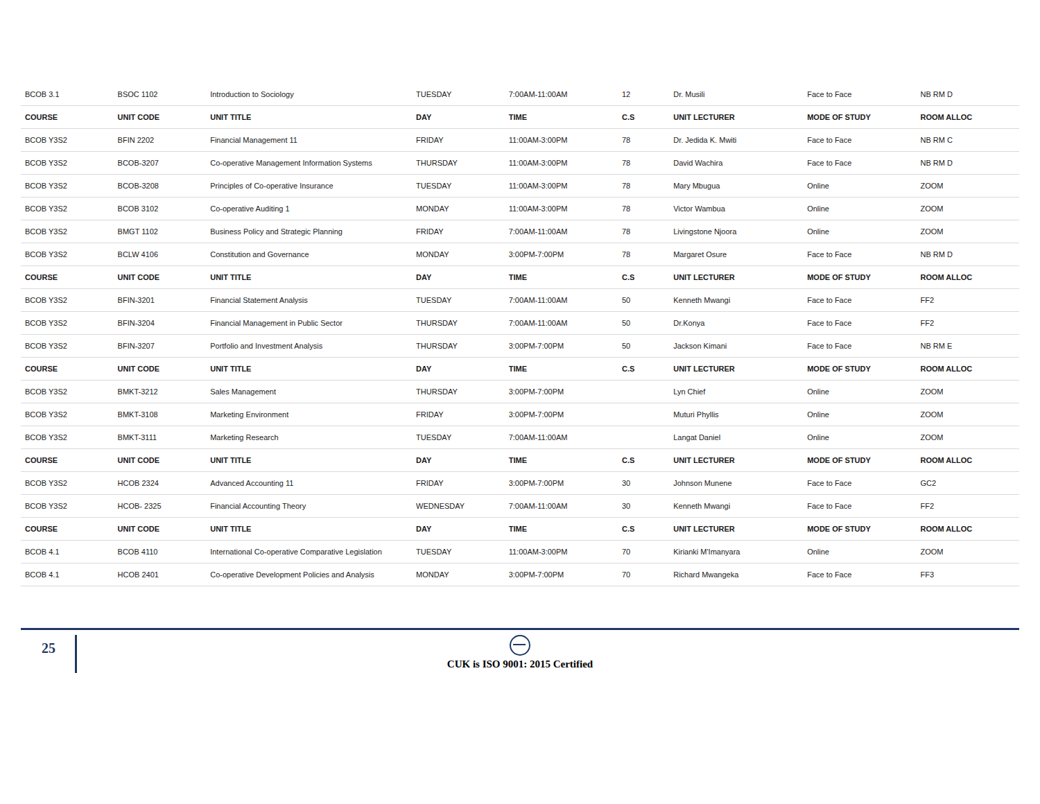| BCOB 3.1 | BSOC 1102 | Introduction to Sociology | TUESDAY | 7:00AM-11:00AM | 12 | Dr. Musili | Face to Face | NB RM D |
| COURSE | UNIT CODE | UNIT TITLE | DAY | TIME | C.S | UNIT LECTURER | MODE OF STUDY | ROOM ALLOC |
| BCOB Y3S2 | BFIN 2202 | Financial Management 11 | FRIDAY | 11:00AM-3:00PM | 78 | Dr. Jedida K. Mwiti | Face to Face | NB RM C |
| BCOB Y3S2 | BCOB-3207 | Co-operative Management Information Systems | THURSDAY | 11:00AM-3:00PM | 78 | David Wachira | Face to Face | NB RM D |
| BCOB Y3S2 | BCOB-3208 | Principles of Co-operative Insurance | TUESDAY | 11:00AM-3:00PM | 78 | Mary Mbugua | Online | ZOOM |
| BCOB Y3S2 | BCOB 3102 | Co-operative Auditing 1 | MONDAY | 11:00AM-3:00PM | 78 | Victor Wambua | Online | ZOOM |
| BCOB Y3S2 | BMGT 1102 | Business Policy and Strategic Planning | FRIDAY | 7:00AM-11:00AM | 78 | Livingstone Njoora | Online | ZOOM |
| BCOB Y3S2 | BCLW 4106 | Constitution and Governance | MONDAY | 3:00PM-7:00PM | 78 | Margaret Osure | Face to Face | NB RM D |
| COURSE | UNIT CODE | UNIT TITLE | DAY | TIME | C.S | UNIT LECTURER | MODE OF STUDY | ROOM ALLOC |
| BCOB Y3S2 | BFIN-3201 | Financial Statement Analysis | TUESDAY | 7:00AM-11:00AM | 50 | Kenneth Mwangi | Face to Face | FF2 |
| BCOB Y3S2 | BFIN-3204 | Financial Management in Public Sector | THURSDAY | 7:00AM-11:00AM | 50 | Dr.Konya | Face to Face | FF2 |
| BCOB Y3S2 | BFIN-3207 | Portfolio and Investment Analysis | THURSDAY | 3:00PM-7:00PM | 50 | Jackson Kimani | Face to Face | NB RM E |
| COURSE | UNIT CODE | UNIT TITLE | DAY | TIME | C.S | UNIT LECTURER | MODE OF STUDY | ROOM ALLOC |
| BCOB Y3S2 | BMKT-3212 | Sales Management | THURSDAY | 3:00PM-7:00PM | | Lyn Chief | Online | ZOOM |
| BCOB Y3S2 | BMKT-3108 | Marketing Environment | FRIDAY | 3:00PM-7:00PM | | Muturi Phyllis | Online | ZOOM |
| BCOB Y3S2 | BMKT-3111 | Marketing Research | TUESDAY | 7:00AM-11:00AM | | Langat Daniel | Online | ZOOM |
| COURSE | UNIT CODE | UNIT TITLE | DAY | TIME | C.S | UNIT LECTURER | MODE OF STUDY | ROOM ALLOC |
| BCOB Y3S2 | HCOB 2324 | Advanced Accounting 11 | FRIDAY | 3:00PM-7:00PM | 30 | Johnson Munene | Face to Face | GC2 |
| BCOB Y3S2 | HCOB- 2325 | Financial Accounting Theory | WEDNESDAY | 7:00AM-11:00AM | 30 | Kenneth Mwangi | Face to Face | FF2 |
| COURSE | UNIT CODE | UNIT TITLE | DAY | TIME | C.S | UNIT LECTURER | MODE OF STUDY | ROOM ALLOC |
| BCOB 4.1 | BCOB 4110 | International Co-operative Comparative Legislation | TUESDAY | 11:00AM-3:00PM | 70 | Kirianki M'Imanyara | Online | ZOOM |
| BCOB 4.1 | HCOB 2401 | Co-operative Development Policies and Analysis | MONDAY | 3:00PM-7:00PM | 70 | Richard Mwangeka | Face to Face | FF3 |
25
CUK is ISO 9001: 2015 Certified